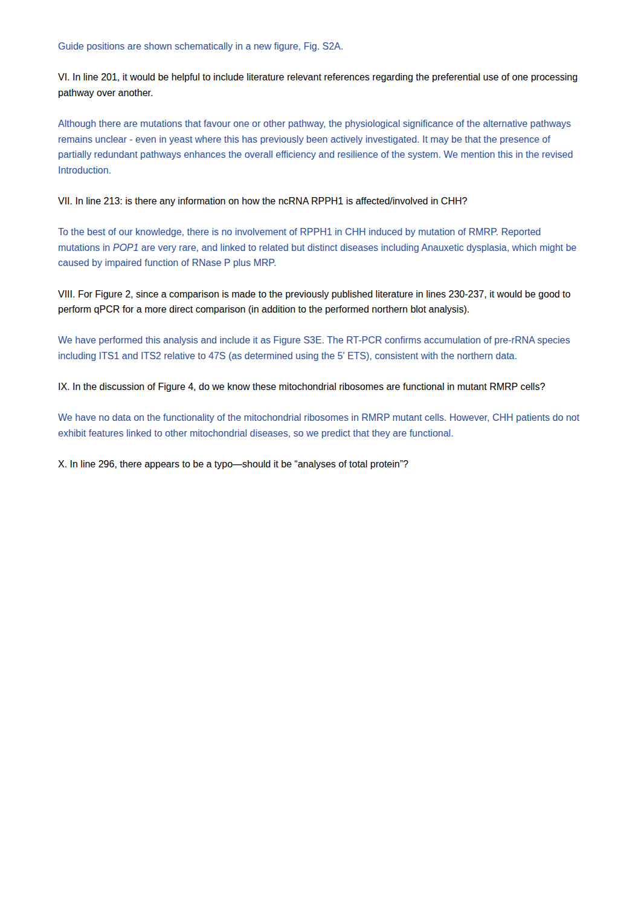Guide positions are shown schematically in a new figure, Fig. S2A.
VI. In line 201, it would be helpful to include literature relevant references regarding the preferential use of one processing pathway over another.
Although there are mutations that favour one or other pathway, the physiological significance of the alternative pathways remains unclear - even in yeast where this has previously been actively investigated. It may be that the presence of partially redundant pathways enhances the overall efficiency and resilience of the system. We mention this in the revised Introduction.
VII. In line 213: is there any information on how the ncRNA RPPH1 is affected/involved in CHH?
To the best of our knowledge, there is no involvement of RPPH1 in CHH induced by mutation of RMRP. Reported mutations in POP1 are very rare, and linked to related but distinct diseases including Anauxetic dysplasia, which might be caused by impaired function of RNase P plus MRP.
VIII. For Figure 2, since a comparison is made to the previously published literature in lines 230-237, it would be good to perform qPCR for a more direct comparison (in addition to the performed northern blot analysis).
We have performed this analysis and include it as Figure S3E. The RT-PCR confirms accumulation of pre-rRNA species including ITS1 and ITS2 relative to 47S (as determined using the 5' ETS), consistent with the northern data.
IX. In the discussion of Figure 4, do we know these mitochondrial ribosomes are functional in mutant RMRP cells?
We have no data on the functionality of the mitochondrial ribosomes in RMRP mutant cells. However, CHH patients do not exhibit features linked to other mitochondrial diseases, so we predict that they are functional.
X. In line 296, there appears to be a typo—should it be “analyses of total protein”?